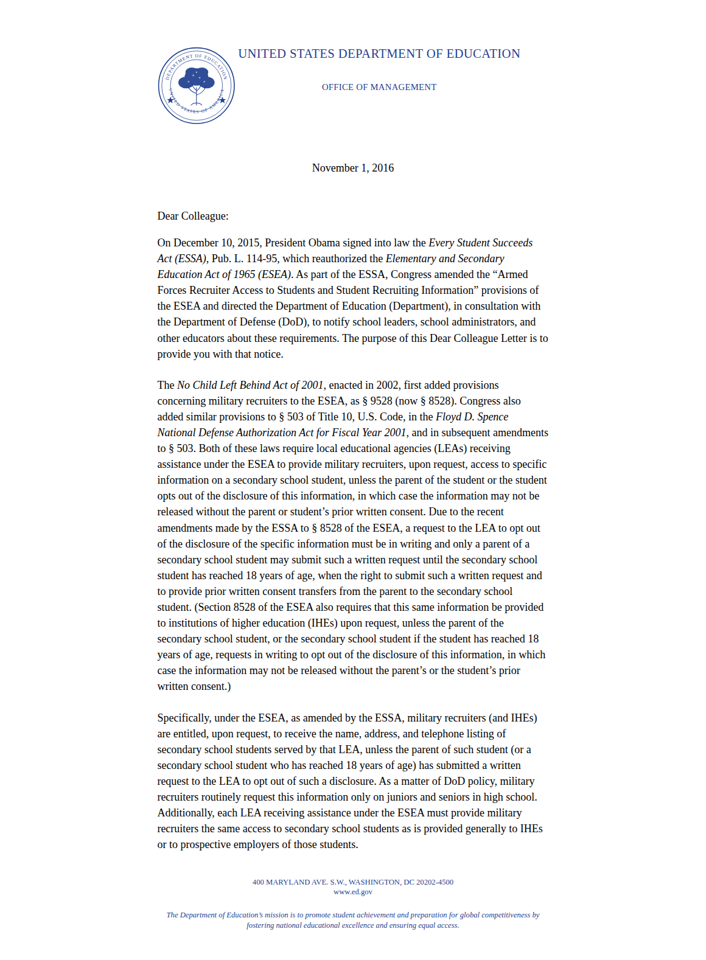DEPARTMENT OF EDUCATION UNITED STATES OF AMERICA
UNITED STATES DEPARTMENT OF EDUCATION
OFFICE OF MANAGEMENT
November 1, 2016
Dear Colleague:
On December 10, 2015, President Obama signed into law the Every Student Succeeds Act (ESSA), Pub. L. 114-95, which reauthorized the Elementary and Secondary Education Act of 1965 (ESEA). As part of the ESSA, Congress amended the “Armed Forces Recruiter Access to Students and Student Recruiting Information” provisions of the ESEA and directed the Department of Education (Department), in consultation with the Department of Defense (DoD), to notify school leaders, school administrators, and other educators about these requirements. The purpose of this Dear Colleague Letter is to provide you with that notice.
The No Child Left Behind Act of 2001, enacted in 2002, first added provisions concerning military recruiters to the ESEA, as § 9528 (now § 8528). Congress also added similar provisions to § 503 of Title 10, U.S. Code, in the Floyd D. Spence National Defense Authorization Act for Fiscal Year 2001, and in subsequent amendments to § 503. Both of these laws require local educational agencies (LEAs) receiving assistance under the ESEA to provide military recruiters, upon request, access to specific information on a secondary school student, unless the parent of the student or the student opts out of the disclosure of this information, in which case the information may not be released without the parent or student’s prior written consent. Due to the recent amendments made by the ESSA to § 8528 of the ESEA, a request to the LEA to opt out of the disclosure of the specific information must be in writing and only a parent of a secondary school student may submit such a written request until the secondary school student has reached 18 years of age, when the right to submit such a written request and to provide prior written consent transfers from the parent to the secondary school student. (Section 8528 of the ESEA also requires that this same information be provided to institutions of higher education (IHEs) upon request, unless the parent of the secondary school student, or the secondary school student if the student has reached 18 years of age, requests in writing to opt out of the disclosure of this information, in which case the information may not be released without the parent’s or the student’s prior written consent.)
Specifically, under the ESEA, as amended by the ESSA, military recruiters (and IHEs) are entitled, upon request, to receive the name, address, and telephone listing of secondary school students served by that LEA, unless the parent of such student (or a secondary school student who has reached 18 years of age) has submitted a written request to the LEA to opt out of such a disclosure. As a matter of DoD policy, military recruiters routinely request this information only on juniors and seniors in high school. Additionally, each LEA receiving assistance under the ESEA must provide military recruiters the same access to secondary school students as is provided generally to IHEs or to prospective employers of those students.
400 MARYLAND AVE. S.W., WASHINGTON, DC 20202-4500
www.ed.gov
The Department of Education’s mission is to promote student achievement and preparation for global competitiveness by
fostering national educational excellence and ensuring equal access.